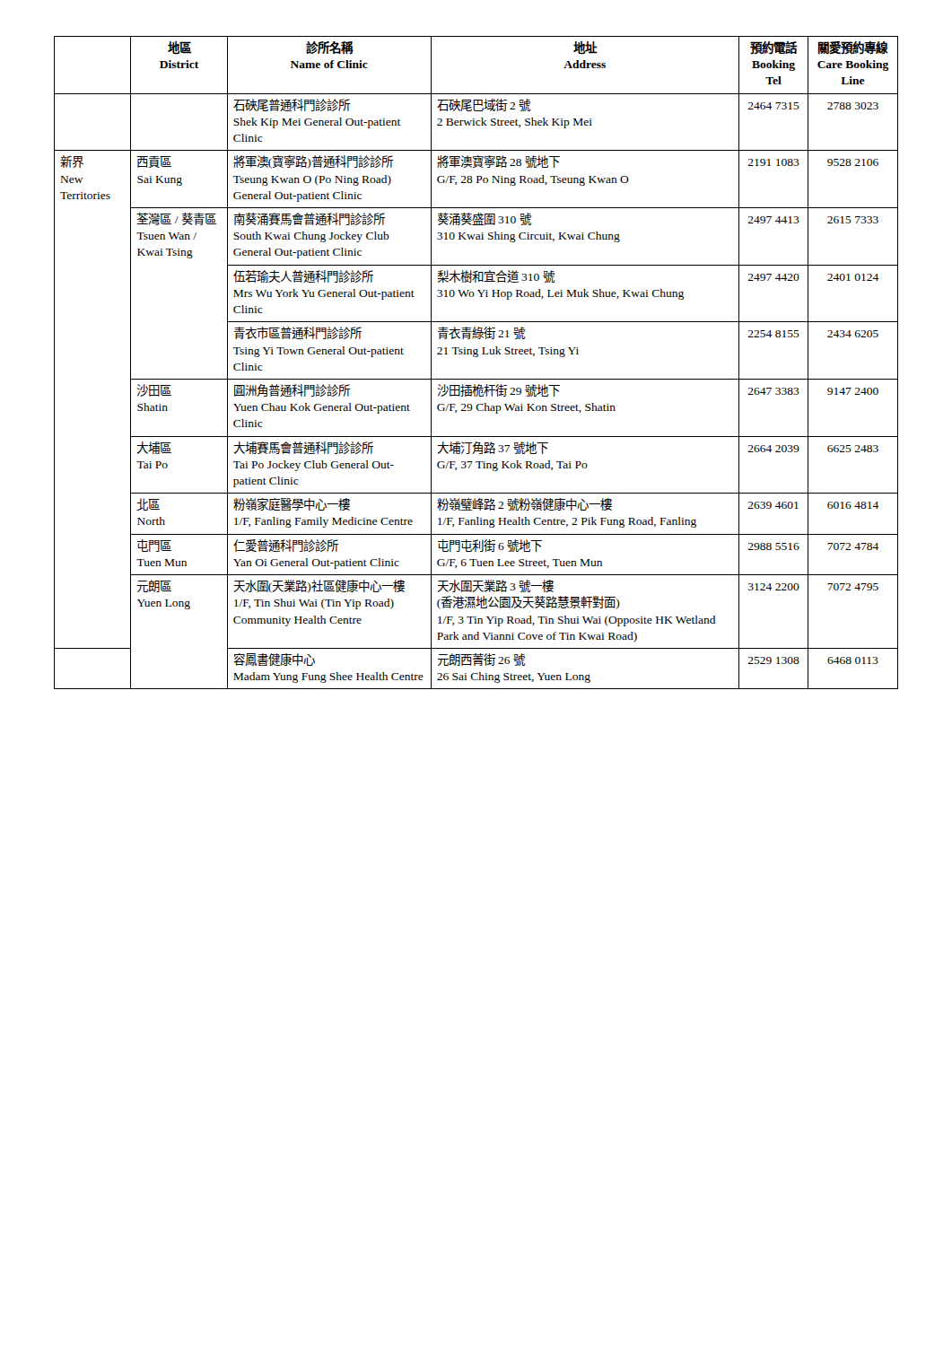| | 地區 District | 診所名稱 Name of Clinic | 地址 Address | 預約電話 Booking Tel | 關愛預約專線 Care Booking Line |
| --- | --- | --- | --- | --- | --- |
| | | 石硤尾普通科門診診所 Shek Kip Mei General Out-patient Clinic | 石硤尾巴域街 2 號 2 Berwick Street, Shek Kip Mei | 2464 7315 | 2788 3023 |
| 新界 New Territories | 西貢區 Sai Kung | 將軍澳(寶寧路)普通科門診診所 Tseung Kwan O (Po Ning Road) General Out-patient Clinic | 將軍澳寶寧路 28 號地下 G/F, 28 Po Ning Road, Tseung Kwan O | 2191 1083 | 9528 2106 |
| 荃灣區 / 葵青區 Tsuen Wan / Kwai Tsing | 南葵涌賽馬會普通科門診診所 South Kwai Chung Jockey Club General Out-patient Clinic | 葵涌葵盛圍 310 號 310 Kwai Shing Circuit, Kwai Chung | 2497 4413 | 2615 7333 |
| 伍若瑜夫人普通科門診診所 Mrs Wu York Yu General Out-patient Clinic | 梨木樹和宜合道 310 號 310 Wo Yi Hop Road, Lei Muk Shue, Kwai Chung | 2497 4420 | 2401 0124 |
| 青衣市區普通科門診診所 Tsing Yi Town General Out-patient Clinic | 青衣青綠街 21 號 21 Tsing Luk Street, Tsing Yi | 2254 8155 | 2434 6205 |
| 沙田區 Shatin | 圓洲角普通科門診診所 Yuen Chau Kok General Out-patient Clinic | 沙田插桅杆街 29 號地下 G/F, 29 Chap Wai Kon Street, Shatin | 2647 3383 | 9147 2400 |
| 大埔區 Tai Po | 大埔賽馬會普通科門診診所 Tai Po Jockey Club General Out-patient Clinic | 大埔汀角路 37 號地下 G/F, 37 Ting Kok Road, Tai Po | 2664 2039 | 6625 2483 |
| 北區 North | 粉嶺家庭醫學中心一樓 1/F, Fanling Family Medicine Centre | 粉嶺璧峰路 2 號粉嶺健康中心一樓 1/F, Fanling Health Centre, 2 Pik Fung Road, Fanling | 2639 4601 | 6016 4814 |
| 屯門區 Tuen Mun | 仁愛普通科門診診所 Yan Oi General Out-patient Clinic | 屯門屯利街 6 號地下 G/F, 6 Tuen Lee Street, Tuen Mun | 2988 5516 | 7072 4784 |
| 元朗區 Yuen Long | 天水圍(天業路)社區健康中心一樓 1/F, Tin Shui Wai (Tin Yip Road) Community Health Centre | 天水圍天業路 3 號一樓 (香港濕地公園及天葵路慧景軒對面) 1/F, 3 Tin Yip Road, Tin Shui Wai (Opposite HK Wetland Park and Vianni Cove of Tin Kwai Road) | 3124 2200 | 7072 4795 |
| | 容鳳書健康中心 Madam Yung Fung Shee Health Centre | 元朗西菁街 26 號 26 Sai Ching Street, Yuen Long | 2529 1308 | 6468 0113 |